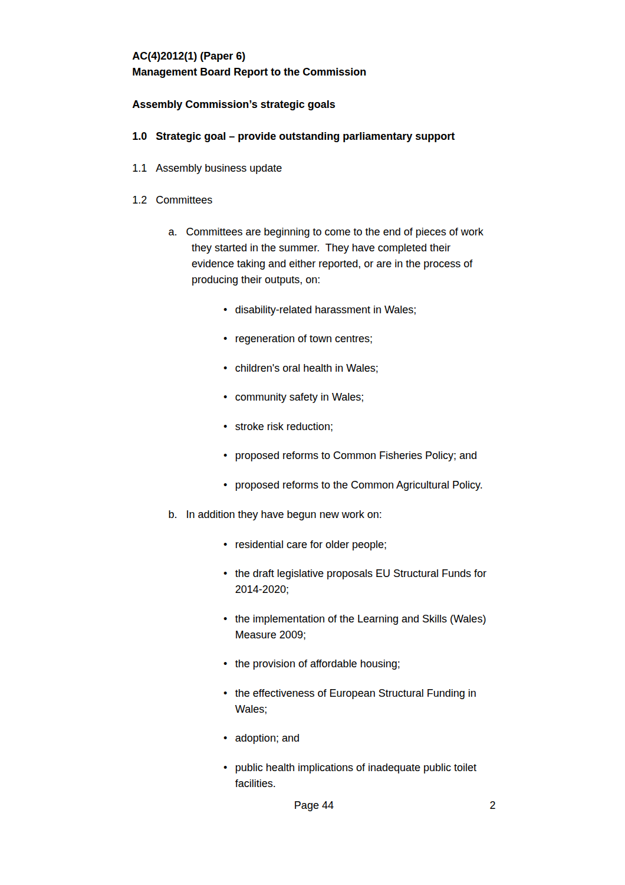AC(4)2012(1) (Paper 6)
Management Board Report to the Commission
Assembly Commission’s strategic goals
1.0 Strategic goal – provide outstanding parliamentary support
1.1 Assembly business update
1.2 Committees
a. Committees are beginning to come to the end of pieces of work they started in the summer. They have completed their evidence taking and either reported, or are in the process of producing their outputs, on:
disability-related harassment in Wales;
regeneration of town centres;
children's oral health in Wales;
community safety in Wales;
stroke risk reduction;
proposed reforms to Common Fisheries Policy; and
proposed reforms to the Common Agricultural Policy.
b. In addition they have begun new work on:
residential care for older people;
the draft legislative proposals EU Structural Funds for 2014-2020;
the implementation of the Learning and Skills (Wales) Measure 2009;
the provision of affordable housing;
the effectiveness of European Structural Funding in Wales;
adoption; and
public health implications of inadequate public toilet facilities.
Page 44
2